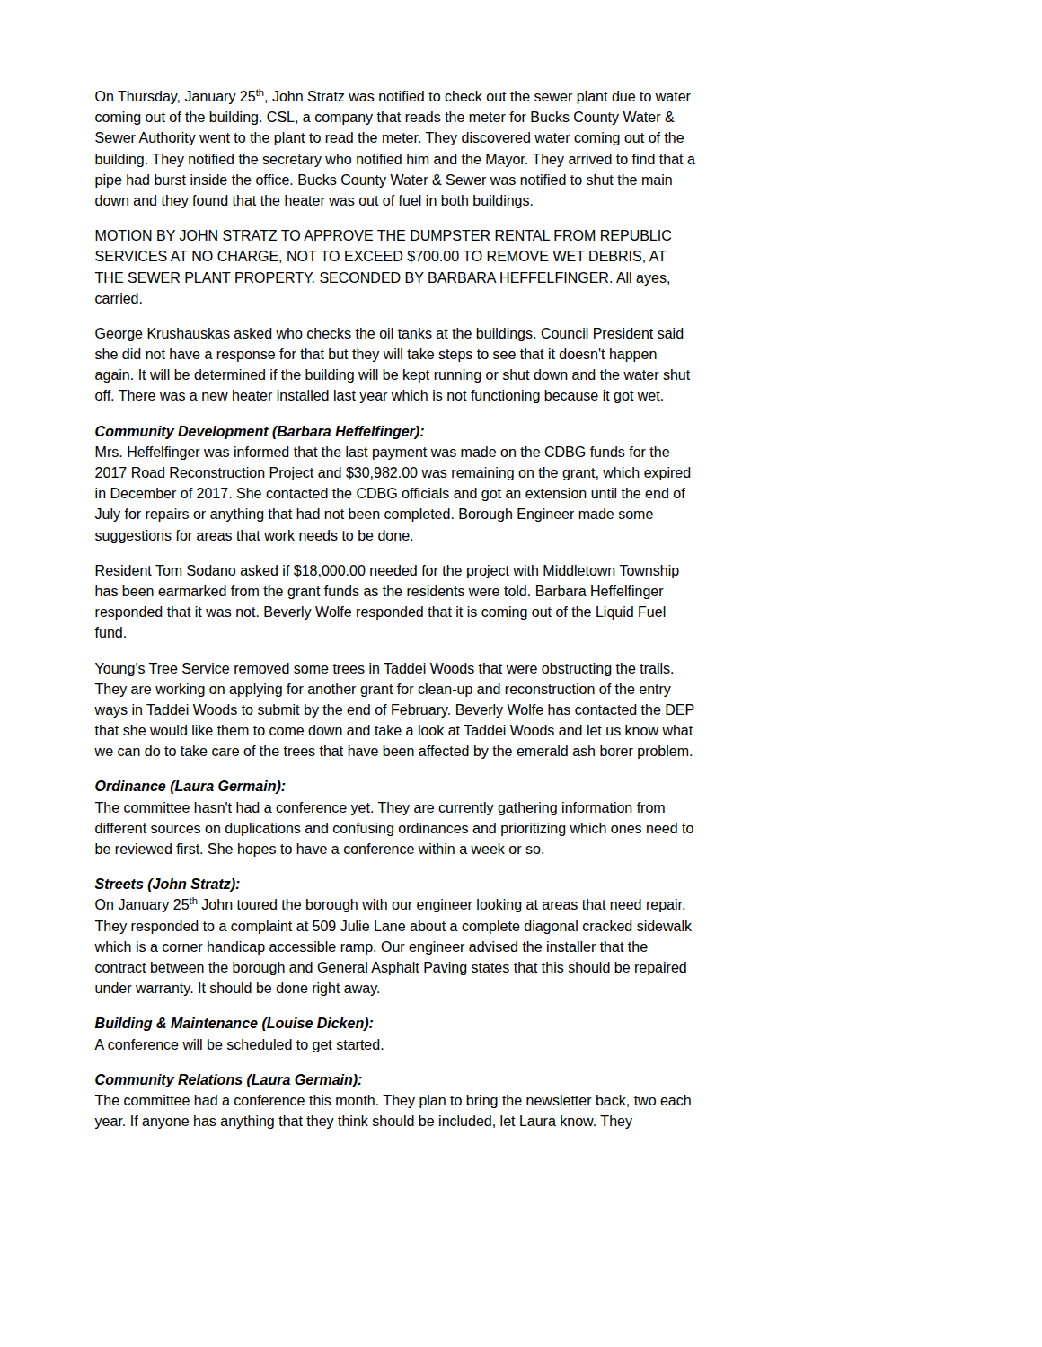On Thursday, January 25th, John Stratz was notified to check out the sewer plant due to water coming out of the building. CSL, a company that reads the meter for Bucks County Water & Sewer Authority went to the plant to read the meter. They discovered water coming out of the building. They notified the secretary who notified him and the Mayor. They arrived to find that a pipe had burst inside the office. Bucks County Water & Sewer was notified to shut the main down and they found that the heater was out of fuel in both buildings.
MOTION BY JOHN STRATZ TO APPROVE THE DUMPSTER RENTAL FROM REPUBLIC SERVICES AT NO CHARGE, NOT TO EXCEED $700.00 TO REMOVE WET DEBRIS, AT THE SEWER PLANT PROPERTY. SECONDED BY BARBARA HEFFELFINGER. All ayes, carried.
George Krushauskas asked who checks the oil tanks at the buildings. Council President said she did not have a response for that but they will take steps to see that it doesn't happen again. It will be determined if the building will be kept running or shut down and the water shut off. There was a new heater installed last year which is not functioning because it got wet.
Community Development (Barbara Heffelfinger):
Mrs. Heffelfinger was informed that the last payment was made on the CDBG funds for the 2017 Road Reconstruction Project and $30,982.00 was remaining on the grant, which expired in December of 2017. She contacted the CDBG officials and got an extension until the end of July for repairs or anything that had not been completed. Borough Engineer made some suggestions for areas that work needs to be done.
Resident Tom Sodano asked if $18,000.00 needed for the project with Middletown Township has been earmarked from the grant funds as the residents were told. Barbara Heffelfinger responded that it was not. Beverly Wolfe responded that it is coming out of the Liquid Fuel fund.
Young's Tree Service removed some trees in Taddei Woods that were obstructing the trails. They are working on applying for another grant for clean-up and reconstruction of the entry ways in Taddei Woods to submit by the end of February. Beverly Wolfe has contacted the DEP that she would like them to come down and take a look at Taddei Woods and let us know what we can do to take care of the trees that have been affected by the emerald ash borer problem.
Ordinance (Laura Germain):
The committee hasn't had a conference yet. They are currently gathering information from different sources on duplications and confusing ordinances and prioritizing which ones need to be reviewed first. She hopes to have a conference within a week or so.
Streets (John Stratz):
On January 25th John toured the borough with our engineer looking at areas that need repair. They responded to a complaint at 509 Julie Lane about a complete diagonal cracked sidewalk which is a corner handicap accessible ramp. Our engineer advised the installer that the contract between the borough and General Asphalt Paving states that this should be repaired under warranty. It should be done right away.
Building & Maintenance (Louise Dicken):
A conference will be scheduled to get started.
Community Relations (Laura Germain):
The committee had a conference this month. They plan to bring the newsletter back, two each year. If anyone has anything that they think should be included, let Laura know. They